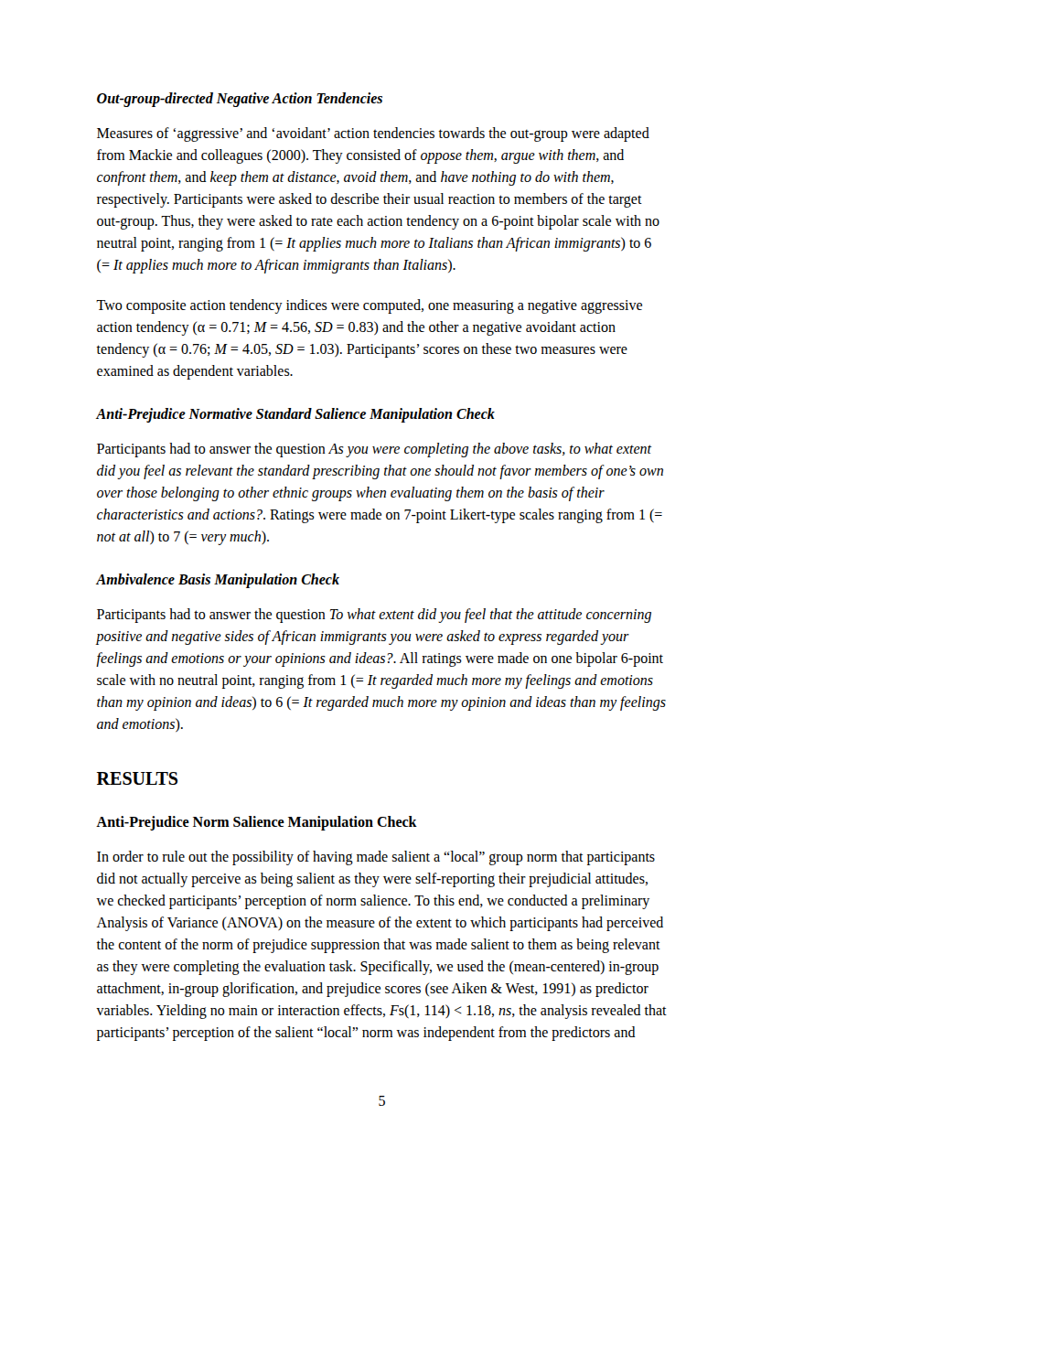Out-group-directed Negative Action Tendencies
Measures of ‘aggressive’ and ‘avoidant’ action tendencies towards the out-group were adapted from Mackie and colleagues (2000). They consisted of oppose them, argue with them, and confront them, and keep them at distance, avoid them, and have nothing to do with them, respectively. Participants were asked to describe their usual reaction to members of the target out-group. Thus, they were asked to rate each action tendency on a 6-point bipolar scale with no neutral point, ranging from 1 (= It applies much more to Italians than African immigrants) to 6 (= It applies much more to African immigrants than Italians).
Two composite action tendency indices were computed, one measuring a negative aggressive action tendency (α = 0.71; M = 4.56, SD = 0.83) and the other a negative avoidant action tendency (α = 0.76; M = 4.05, SD = 1.03). Participants’ scores on these two measures were examined as dependent variables.
Anti-Prejudice Normative Standard Salience Manipulation Check
Participants had to answer the question As you were completing the above tasks, to what extent did you feel as relevant the standard prescribing that one should not favor members of one’s own over those belonging to other ethnic groups when evaluating them on the basis of their characteristics and actions?. Ratings were made on 7-point Likert-type scales ranging from 1 (= not at all) to 7 (= very much).
Ambivalence Basis Manipulation Check
Participants had to answer the question To what extent did you feel that the attitude concerning positive and negative sides of African immigrants you were asked to express regarded your feelings and emotions or your opinions and ideas?. All ratings were made on one bipolar 6-point scale with no neutral point, ranging from 1 (= It regarded much more my feelings and emotions than my opinion and ideas) to 6 (= It regarded much more my opinion and ideas than my feelings and emotions).
RESULTS
Anti-Prejudice Norm Salience Manipulation Check
In order to rule out the possibility of having made salient a “local” group norm that participants did not actually perceive as being salient as they were self-reporting their prejudicial attitudes, we checked participants’ perception of norm salience. To this end, we conducted a preliminary Analysis of Variance (ANOVA) on the measure of the extent to which participants had perceived the content of the norm of prejudice suppression that was made salient to them as being relevant as they were completing the evaluation task. Specifically, we used the (mean-centered) in-group attachment, in-group glorification, and prejudice scores (see Aiken & West, 1991) as predictor variables. Yielding no main or interaction effects, Fs(1, 114) < 1.18, ns, the analysis revealed that participants’ perception of the salient “local” norm was independent from the predictors and
5